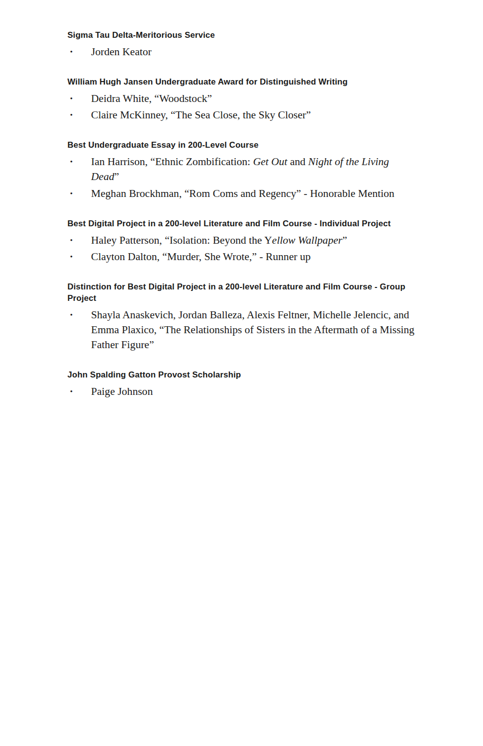Sigma Tau Delta-Meritorious Service
Jorden Keator
William Hugh Jansen Undergraduate Award for Distinguished Writing
Deidra White, “Woodstock”
Claire McKinney, “The Sea Close, the Sky Closer”
Best Undergraduate Essay in 200-Level Course
Ian Harrison, “Ethnic Zombification: Get Out and Night of the Living Dead”
Meghan Brockhman, “Rom Coms and Regency” - Honorable Mention
Best Digital Project in a 200-level Literature and Film Course - Individual Project
Haley Patterson, “Isolation: Beyond the Yellow Wallpaper”
Clayton Dalton, “Murder, She Wrote,” - Runner up
Distinction for Best Digital Project in a 200-level Literature and Film Course - Group Project
Shayla Anaskevich, Jordan Balleza, Alexis Feltner, Michelle Jelencic, and Emma Plaxico, “The Relationships of Sisters in the Aftermath of a Missing Father Figure”
John Spalding Gatton Provost Scholarship
Paige Johnson